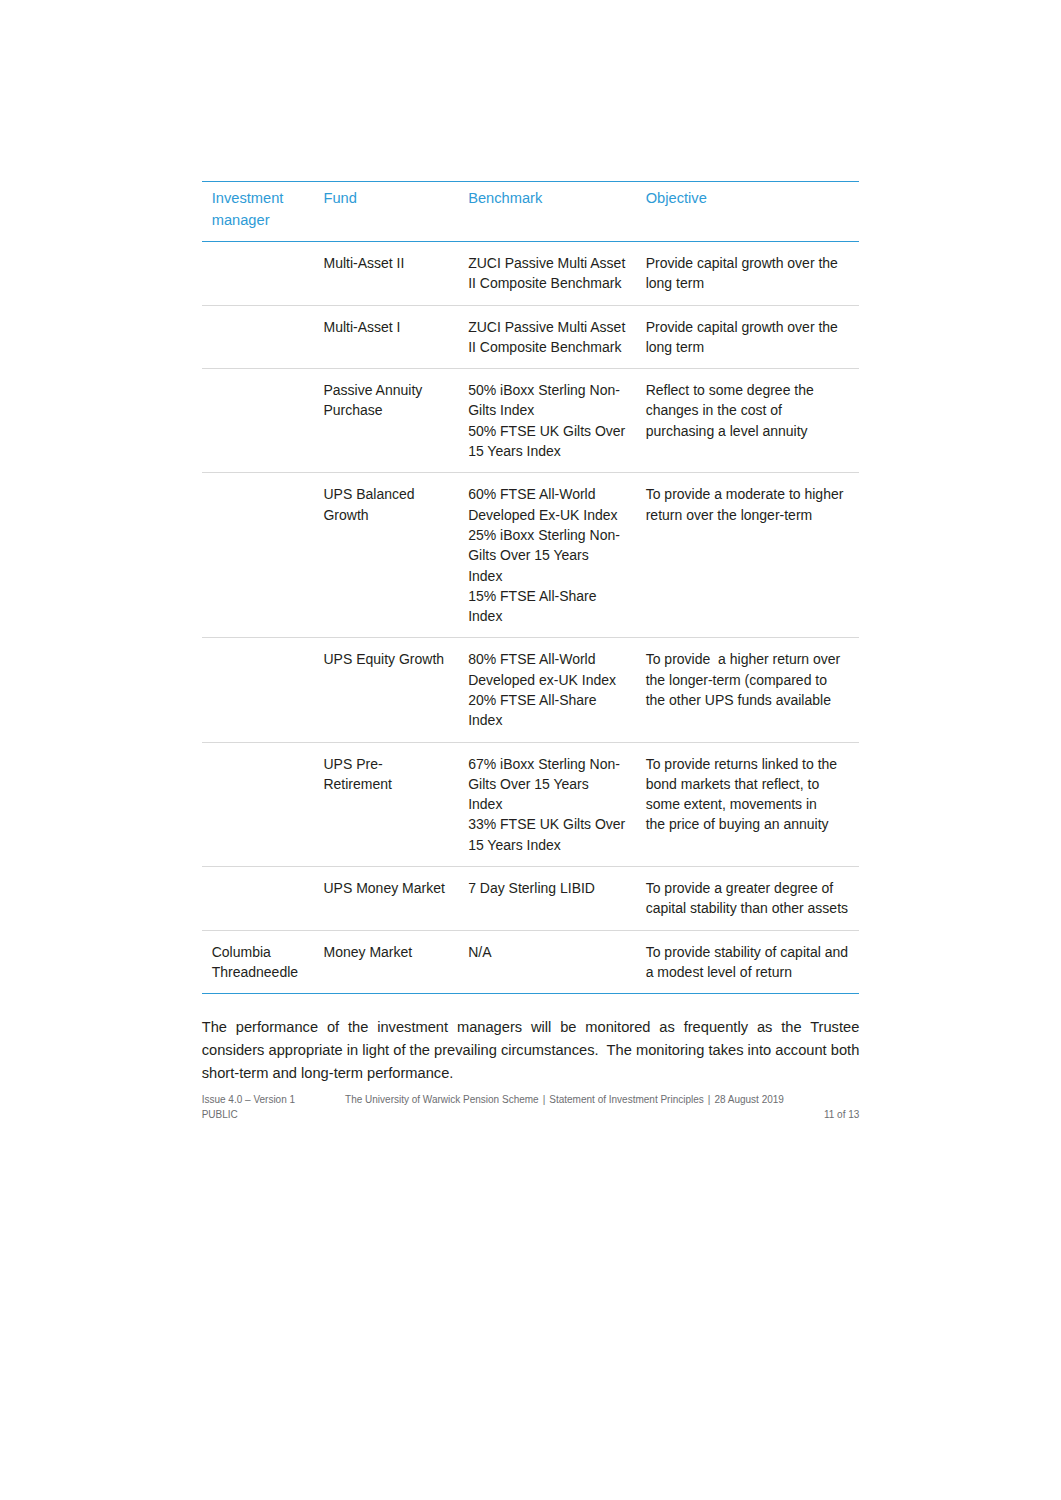| Investment manager | Fund | Benchmark | Objective |
| --- | --- | --- | --- |
| | Multi-Asset II | ZUCI Passive Multi Asset II Composite Benchmark | Provide capital growth over the long term |
| | Multi-Asset I | ZUCI Passive Multi Asset II Composite Benchmark | Provide capital growth over the long term |
| | Passive Annuity Purchase | 50% iBoxx Sterling Non-Gilts Index 50% FTSE UK Gilts Over 15 Years Index | Reflect to some degree the changes in the cost of purchasing a level annuity |
| | UPS Balanced Growth | 60% FTSE All-World Developed Ex-UK Index 25% iBoxx Sterling Non-Gilts Over 15 Years Index 15% FTSE All-Share Index | To provide a moderate to higher return over the longer-term |
| | UPS Equity Growth | 80% FTSE All-World Developed ex-UK Index 20% FTSE All-Share Index | To provide a higher return over the longer-term (compared to the other UPS funds available |
| | UPS Pre-Retirement | 67% iBoxx Sterling Non-Gilts Over 15 Years Index 33% FTSE UK Gilts Over 15 Years Index | To provide returns linked to the bond markets that reflect, to some extent, movements in the price of buying an annuity |
| | UPS Money Market | 7 Day Sterling LIBID | To provide a greater degree of capital stability than other assets |
| Columbia Threadneedle | Money Market | N/A | To provide stability of capital and a modest level of return |
The performance of the investment managers will be monitored as frequently as the Trustee considers appropriate in light of the prevailing circumstances. The monitoring takes into account both short-term and long-term performance.
Issue 4.0 – Version 1
PUBLIC
The University of Warwick Pension Scheme|Statement of Investment Principles|28 August 2019
11 of 13